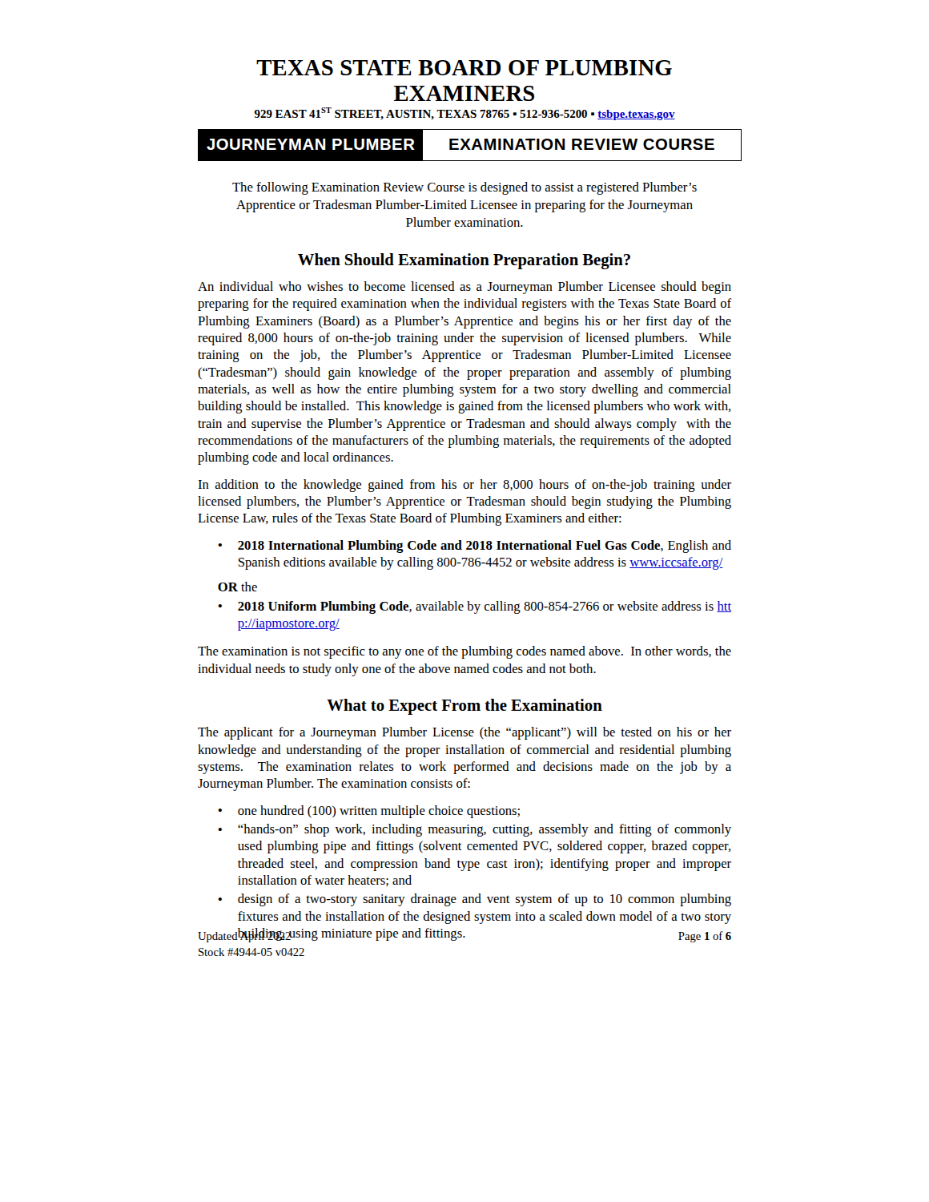TEXAS STATE BOARD OF PLUMBING EXAMINERS
929 EAST 41ST STREET, AUSTIN, TEXAS 78765 ▪ 512-936-5200 ▪ tsbpe.texas.gov
JOURNEYMAN PLUMBER
EXAMINATION REVIEW COURSE
The following Examination Review Course is designed to assist a registered Plumber’s Apprentice or Tradesman Plumber-Limited Licensee in preparing for the Journeyman Plumber examination.
When Should Examination Preparation Begin?
An individual who wishes to become licensed as a Journeyman Plumber Licensee should begin preparing for the required examination when the individual registers with the Texas State Board of Plumbing Examiners (Board) as a Plumber’s Apprentice and begins his or her first day of the required 8,000 hours of on-the-job training under the supervision of licensed plumbers. While training on the job, the Plumber’s Apprentice or Tradesman Plumber-Limited Licensee (“Tradesman”) should gain knowledge of the proper preparation and assembly of plumbing materials, as well as how the entire plumbing system for a two story dwelling and commercial building should be installed. This knowledge is gained from the licensed plumbers who work with, train and supervise the Plumber’s Apprentice or Tradesman and should always comply with the recommendations of the manufacturers of the plumbing materials, the requirements of the adopted plumbing code and local ordinances.
In addition to the knowledge gained from his or her 8,000 hours of on-the-job training under licensed plumbers, the Plumber’s Apprentice or Tradesman should begin studying the Plumbing License Law, rules of the Texas State Board of Plumbing Examiners and either:
2018 International Plumbing Code and 2018 International Fuel Gas Code, English and Spanish editions available by calling 800-786-4452 or website address is www.iccsafe.org/
OR the
2018 Uniform Plumbing Code, available by calling 800-854-2766 or website address is http://iapmostore.org/
The examination is not specific to any one of the plumbing codes named above. In other words, the individual needs to study only one of the above named codes and not both.
What to Expect From the Examination
The applicant for a Journeyman Plumber License (the “applicant”) will be tested on his or her knowledge and understanding of the proper installation of commercial and residential plumbing systems. The examination relates to work performed and decisions made on the job by a Journeyman Plumber. The examination consists of:
one hundred (100) written multiple choice questions;
“hands-on” shop work, including measuring, cutting, assembly and fitting of commonly used plumbing pipe and fittings (solvent cemented PVC, soldered copper, brazed copper, threaded steel, and compression band type cast iron); identifying proper and improper installation of water heaters; and
design of a two-story sanitary drainage and vent system of up to 10 common plumbing fixtures and the installation of the designed system into a scaled down model of a two story building, using miniature pipe and fittings.
Updated April 2022
Page 1 of 6
Stock #4944-05 v0422